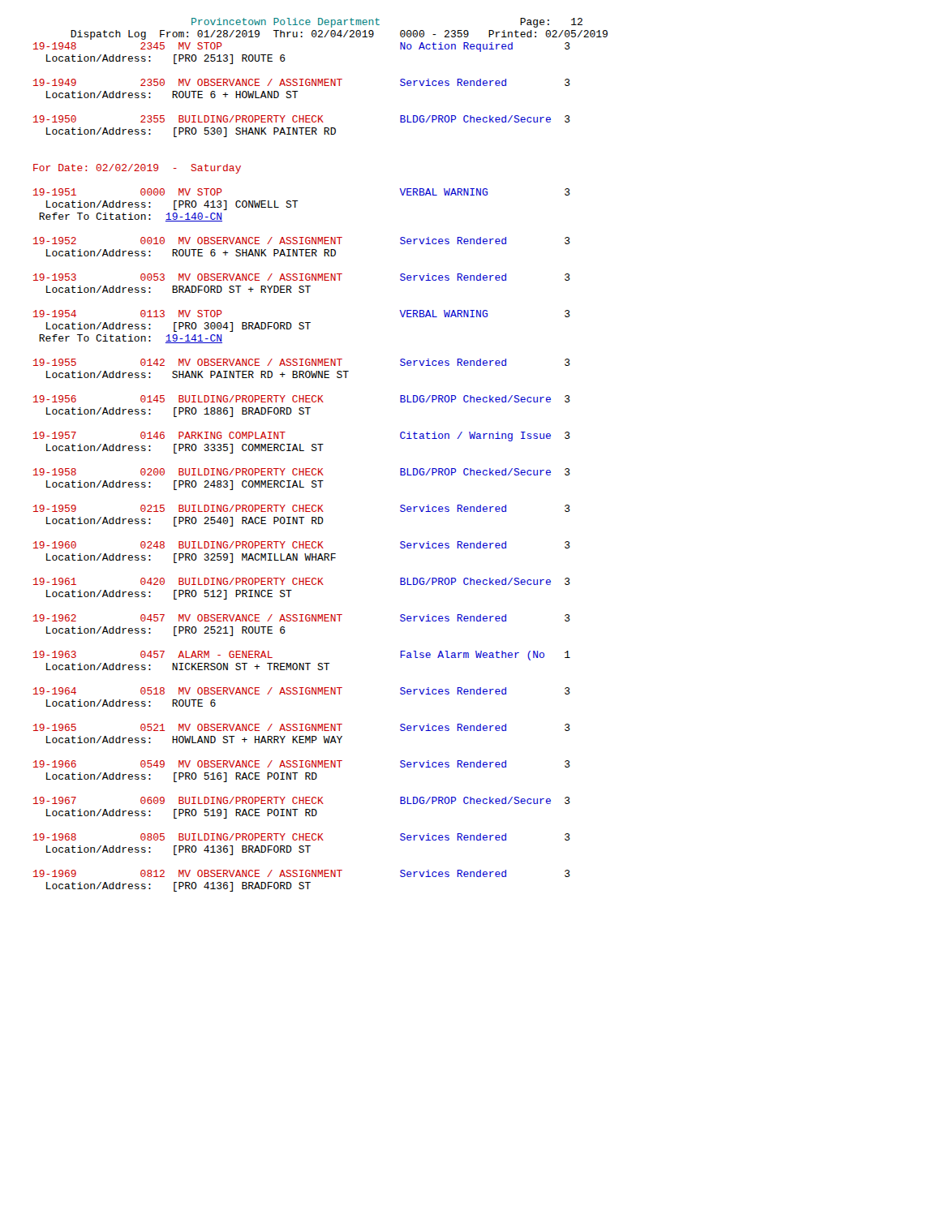Provincetown Police Department                      Page:   12
      Dispatch Log  From: 01/28/2019  Thru: 02/04/2019    0000 - 2359   Printed: 02/05/2019
19-1948          2345  MV STOP                            No Action Required        3
  Location/Address:   [PRO 2513] ROUTE 6

19-1949          2350  MV OBSERVANCE / ASSIGNMENT         Services Rendered         3
  Location/Address:   ROUTE 6 + HOWLAND ST

19-1950          2355  BUILDING/PROPERTY CHECK            BLDG/PROP Checked/Secure  3
  Location/Address:   [PRO 530] SHANK PAINTER RD


For Date: 02/02/2019  -  Saturday

19-1951          0000  MV STOP                            VERBAL WARNING            3
  Location/Address:   [PRO 413] CONWELL ST
 Refer To Citation:  19-140-CN

19-1952          0010  MV OBSERVANCE / ASSIGNMENT         Services Rendered         3
  Location/Address:   ROUTE 6 + SHANK PAINTER RD

19-1953          0053  MV OBSERVANCE / ASSIGNMENT         Services Rendered         3
  Location/Address:   BRADFORD ST + RYDER ST

19-1954          0113  MV STOP                            VERBAL WARNING            3
  Location/Address:   [PRO 3004] BRADFORD ST
 Refer To Citation:  19-141-CN

19-1955          0142  MV OBSERVANCE / ASSIGNMENT         Services Rendered         3
  Location/Address:   SHANK PAINTER RD + BROWNE ST

19-1956          0145  BUILDING/PROPERTY CHECK            BLDG/PROP Checked/Secure  3
  Location/Address:   [PRO 1886] BRADFORD ST

19-1957          0146  PARKING COMPLAINT                  Citation / Warning Issue  3
  Location/Address:   [PRO 3335] COMMERCIAL ST

19-1958          0200  BUILDING/PROPERTY CHECK            BLDG/PROP Checked/Secure  3
  Location/Address:   [PRO 2483] COMMERCIAL ST

19-1959          0215  BUILDING/PROPERTY CHECK            Services Rendered         3
  Location/Address:   [PRO 2540] RACE POINT RD

19-1960          0248  BUILDING/PROPERTY CHECK            Services Rendered         3
  Location/Address:   [PRO 3259] MACMILLAN WHARF

19-1961          0420  BUILDING/PROPERTY CHECK            BLDG/PROP Checked/Secure  3
  Location/Address:   [PRO 512] PRINCE ST

19-1962          0457  MV OBSERVANCE / ASSIGNMENT         Services Rendered         3
  Location/Address:   [PRO 2521] ROUTE 6

19-1963          0457  ALARM - GENERAL                    False Alarm Weather (No   1
  Location/Address:   NICKERSON ST + TREMONT ST

19-1964          0518  MV OBSERVANCE / ASSIGNMENT         Services Rendered         3
  Location/Address:   ROUTE 6

19-1965          0521  MV OBSERVANCE / ASSIGNMENT         Services Rendered         3
  Location/Address:   HOWLAND ST + HARRY KEMP WAY

19-1966          0549  MV OBSERVANCE / ASSIGNMENT         Services Rendered         3
  Location/Address:   [PRO 516] RACE POINT RD

19-1967          0609  BUILDING/PROPERTY CHECK            BLDG/PROP Checked/Secure  3
  Location/Address:   [PRO 519] RACE POINT RD

19-1968          0805  BUILDING/PROPERTY CHECK            Services Rendered         3
  Location/Address:   [PRO 4136] BRADFORD ST

19-1969          0812  MV OBSERVANCE / ASSIGNMENT         Services Rendered         3
  Location/Address:   [PRO 4136] BRADFORD ST